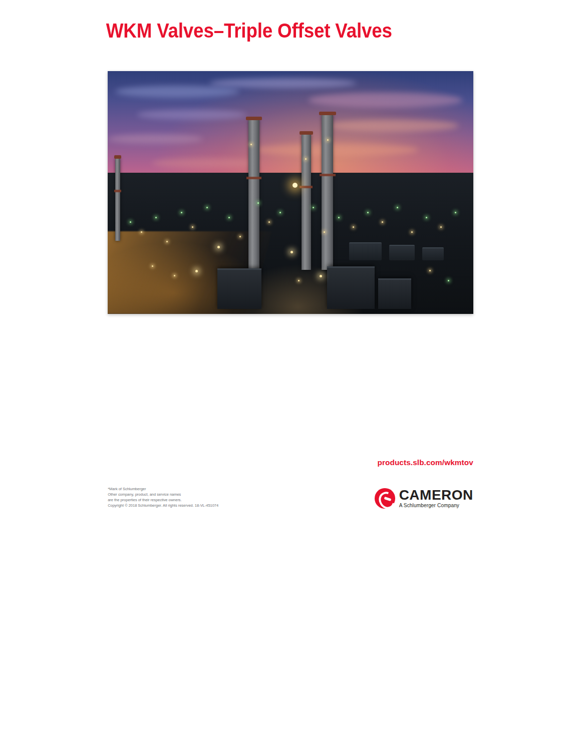WKM Valves–Triple Offset Valves
products.slb.com/wkmtov
*Mark of Schlumberger
Other company, product, and service names
are the properties of their respective owners.
Copyright © 2018 Schlumberger. All rights reserved. 18-VL-451074
CAMERON
A Schlumberger Company